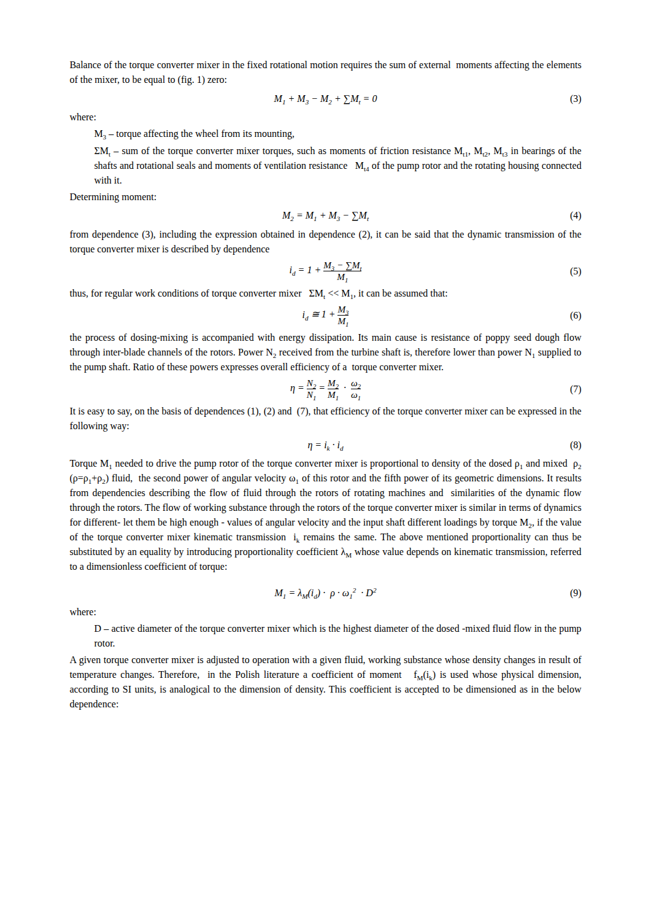Balance of the torque converter mixer in the fixed rotational motion requires the sum of external moments affecting the elements of the mixer, to be equal to (fig. 1) zero:
M1 + M3 − M2 + ∑Mt = 0 (3)
where:
M3 – torque affecting the wheel from its mounting,
ΣMt – sum of the torque converter mixer torques, such as moments of friction resistance Mt1, Mt2, Mt3 in bearings of the shafts and rotational seals and moments of ventilation resistance Mt4 of the pump rotor and the rotating housing connected with it.
Determining moment:
M2 = M1 + M3 − ∑Mt (4)
from dependence (3), including the expression obtained in dependence (2), it can be said that the dynamic transmission of the torque converter mixer is described by dependence
id = 1 + M3 − ∑Mt M1 (5)
thus, for regular work conditions of torque converter mixer ΣMt << M1, it can be assumed that:
id ≅ 1 + M3 M1 (6)
the process of dosing-mixing is accompanied with energy dissipation. Its main cause is resistance of poppy seed dough flow through inter-blade channels of the rotors. Power N2 received from the turbine shaft is, therefore lower than power N1 supplied to the pump shaft. Ratio of these powers expresses overall efficiency of a torque converter mixer.
η = N2 N1 = M2 M1 · ω2 ω1 (7)
It is easy to say, on the basis of dependences (1), (2) and (7), that efficiency of the torque converter mixer can be expressed in the following way:
η = ik · id (8)
Torque M1 needed to drive the pump rotor of the torque converter mixer is proportional to density of the dosed ρ1 and mixed ρ2 (ρ=ρ1+ρ2) fluid, the second power of angular velocity ω1 of this rotor and the fifth power of its geometric dimensions. It results from dependencies describing the flow of fluid through the rotors of rotating machines and similarities of the dynamic flow through the rotors. The flow of working substance through the rotors of the torque converter mixer is similar in terms of dynamics for different- let them be high enough - values of angular velocity and the input shaft different loadings by torque M2, if the value of the torque converter mixer kinematic transmission ik remains the same. The above mentioned proportionality can thus be substituted by an equality by introducing proportionality coefficient λM whose value depends on kinematic transmission, referred to a dimensionless coefficient of torque:
M1 = λM(id) · ρ · ω12 · D2 (9)
where:
D – active diameter of the torque converter mixer which is the highest diameter of the dosed -mixed fluid flow in the pump rotor.
A given torque converter mixer is adjusted to operation with a given fluid, working substance whose density changes in result of temperature changes. Therefore, in the Polish literature a coefficient of moment fM(ik) is used whose physical dimension, according to SI units, is analogical to the dimension of density. This coefficient is accepted to be dimensioned as in the below dependence: